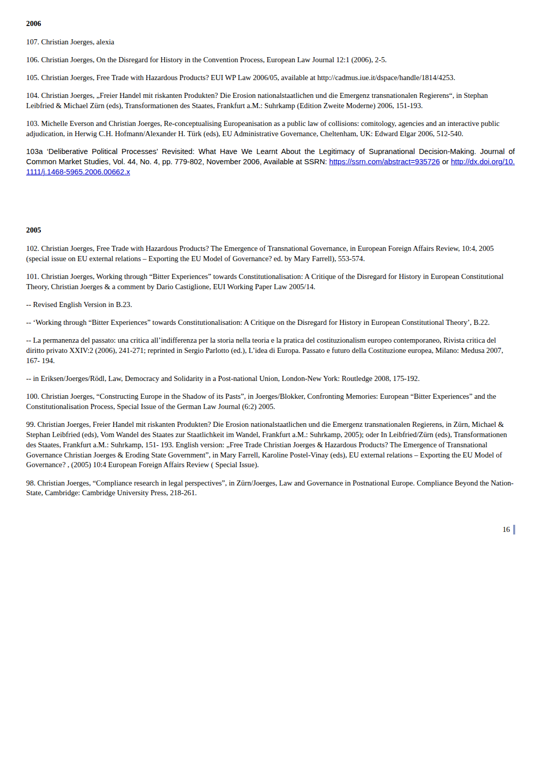2006
107. Christian Joerges, alexia
106. Christian Joerges, On the Disregard for History in the Convention Process, European Law Journal 12:1 (2006), 2-5.
105. Christian Joerges, Free Trade with Hazardous Products? EUI WP Law 2006/05, available at http://cadmus.iue.it/dspace/handle/1814/4253.
104. Christian Joerges, „Freier Handel mit riskanten Produkten? Die Erosion nationalstaatlichen und die Emergenz transnationalen Regierens“, in Stephan Leibfried & Michael Zürn (eds), Transformationen des Staates, Frankfurt a.M.: Suhrkamp (Edition Zweite Moderne) 2006, 151-193.
103. Michelle Everson and Christian Joerges, Re-conceptualising Europeanisation as a public law of collisions: comitology, agencies and an interactive public adjudication, in Herwig C.H. Hofmann/Alexander H. Türk (eds), EU Administrative Governance, Cheltenham, UK: Edward Elgar 2006, 512-540.
103a ‘Deliberative Political Processes’ Revisited: What Have We Learnt About the Legitimacy of Supranational Decision-Making. Journal of Common Market Studies, Vol. 44, No. 4, pp. 779-802, November 2006, Available at SSRN: https://ssrn.com/abstract=935726 or http://dx.doi.org/10.1111/j.1468-5965.2006.00662.x
2005
102. Christian Joerges, Free Trade with Hazardous Products? The Emergence of Transnational Governance, in European Foreign Affairs Review, 10:4, 2005 (special issue on EU external relations – Exporting the EU Model of Governance? ed. by Mary Farrell), 553-574.
101. Christian Joerges, Working through “Bitter Experiences” towards Constitutionalisation: A Critique of the Disregard for History in European Constitutional Theory, Christian Joerges & a comment by Dario Castiglione, EUI Working Paper Law 2005/14.
-- Revised English Version in B.23.
-- ‘Working through “Bitter Experiences” towards Constitutionalisation: A Critique on the Disregard for History in European Constitutional Theory’, B.22.
-- La permanenza del passato: una critica all’indifferenza per la storia nella teoria e la pratica del costituzionalism europeo contemporaneo, Rivista critica del diritto privato XXIV:2 (2006), 241-271; reprinted in Sergio Parlotto (ed.), L’idea di Europa. Passato e futuro della Costituzione europea, Milano: Medusa 2007, 167- 194.
-- in Eriksen/Joerges/Rödl, Law, Democracy and Solidarity in a Post-national Union, London-New York: Routledge 2008, 175-192.
100. Christian Joerges, “Constructing Europe in the Shadow of its Pasts”, in Joerges/Blokker, Confronting Memories: European “Bitter Experiences” and the Constitutionalisation Process, Special Issue of the German Law Journal (6:2) 2005.
99. Christian Joerges, Freier Handel mit riskanten Produkten? Die Erosion nationalstaatlichen und die Emergenz transnationalen Regierens, in Zürn, Michael & Stephan Leibfried (eds), Vom Wandel des Staates zur Staatlichkeit im Wandel, Frankfurt a.M.: Suhrkamp, 2005); oder In Leibfried/Zürn (eds), Transformationen des Staates, Frankfurt a.M.: Suhrkamp, 151- 193. English version: „Free Trade Christian Joerges & Hazardous Products? The Emergence of Transnational Governance Christian Joerges & Eroding State Government”, in Mary Farrell, Karoline Postel-Vinay (eds), EU external relations – Exporting the EU Model of Governance? , (2005) 10:4 European Foreign Affairs Review ( Special Issue).
98. Christian Joerges, “Compliance research in legal perspectives”, in Zürn/Joerges, Law and Governance in Postnational Europe. Compliance Beyond the Nation-State, Cambridge: Cambridge University Press, 218-261.
16